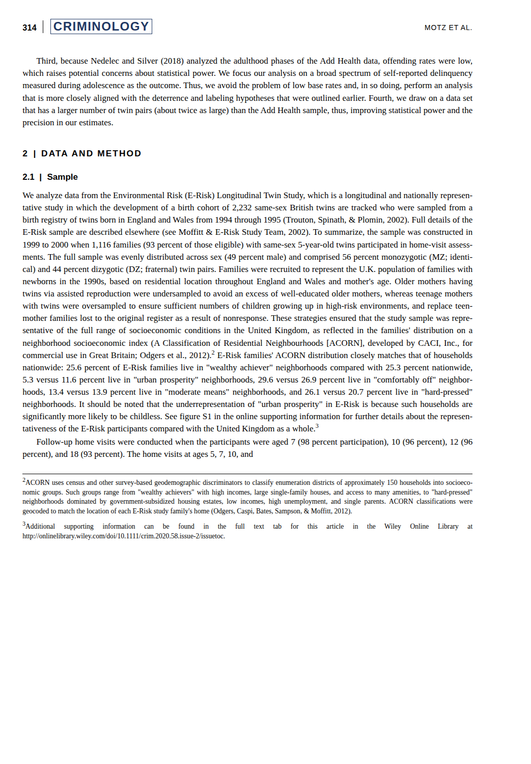314 CRIMINOLOGY
Motz et al.
Third, because Nedelec and Silver (2018) analyzed the adulthood phases of the Add Health data, offending rates were low, which raises potential concerns about statistical power. We focus our analysis on a broad spectrum of self-reported delinquency measured during adolescence as the outcome. Thus, we avoid the problem of low base rates and, in so doing, perform an analysis that is more closely aligned with the deterrence and labeling hypotheses that were outlined earlier. Fourth, we draw on a data set that has a larger number of twin pairs (about twice as large) than the Add Health sample, thus, improving statistical power and the precision in our estimates.
2|DATA AND METHOD
2.1|Sample
We analyze data from the Environmental Risk (E-Risk) Longitudinal Twin Study, which is a longitudinal and nationally representative study in which the development of a birth cohort of 2,232 same-sex British twins are tracked who were sampled from a birth registry of twins born in England and Wales from 1994 through 1995 (Trouton, Spinath, & Plomin, 2002). Full details of the E-Risk sample are described elsewhere (see Moffitt & E-Risk Study Team, 2002). To summarize, the sample was constructed in 1999 to 2000 when 1,116 families (93 percent of those eligible) with same-sex 5-year-old twins participated in home-visit assessments. The full sample was evenly distributed across sex (49 percent male) and comprised 56 percent monozygotic (MZ; identical) and 44 percent dizygotic (DZ; fraternal) twin pairs. Families were recruited to represent the U.K. population of families with newborns in the 1990s, based on residential location throughout England and Wales and mother's age. Older mothers having twins via assisted reproduction were undersampled to avoid an excess of well-educated older mothers, whereas teenage mothers with twins were oversampled to ensure sufficient numbers of children growing up in high-risk environments, and replace teen-mother families lost to the original register as a result of nonresponse. These strategies ensured that the study sample was representative of the full range of socioeconomic conditions in the United Kingdom, as reflected in the families' distribution on a neighborhood socioeconomic index (A Classification of Residential Neighbourhoods [ACORN], developed by CACI, Inc., for commercial use in Great Britain; Odgers et al., 2012).2 E-Risk families' ACORN distribution closely matches that of households nationwide: 25.6 percent of E-Risk families live in "wealthy achiever" neighborhoods compared with 25.3 percent nationwide, 5.3 versus 11.6 percent live in "urban prosperity" neighborhoods, 29.6 versus 26.9 percent live in "comfortably off" neighborhoods, 13.4 versus 13.9 percent live in "moderate means" neighborhoods, and 26.1 versus 20.7 percent live in "hard-pressed" neighborhoods. It should be noted that the underrepresentation of "urban prosperity" in E-Risk is because such households are significantly more likely to be childless. See figure S1 in the online supporting information for further details about the representativeness of the E-Risk participants compared with the United Kingdom as a whole.3
Follow-up home visits were conducted when the participants were aged 7 (98 percent participation), 10 (96 percent), 12 (96 percent), and 18 (93 percent). The home visits at ages 5, 7, 10, and
2ACORN uses census and other survey-based geodemographic discriminators to classify enumeration districts of approximately 150 households into socioeconomic groups. Such groups range from "wealthy achievers" with high incomes, large single-family houses, and access to many amenities, to "hard-pressed" neighborhoods dominated by government-subsidized housing estates, low incomes, high unemployment, and single parents. ACORN classifications were geocoded to match the location of each E-Risk study family's home (Odgers, Caspi, Bates, Sampson, & Moffitt, 2012).
3Additional supporting information can be found in the full text tab for this article in the Wiley Online Library at http://onlinelibrary.wiley.com/doi/10.1111/crim.2020.58.issue-2/issuetoc.